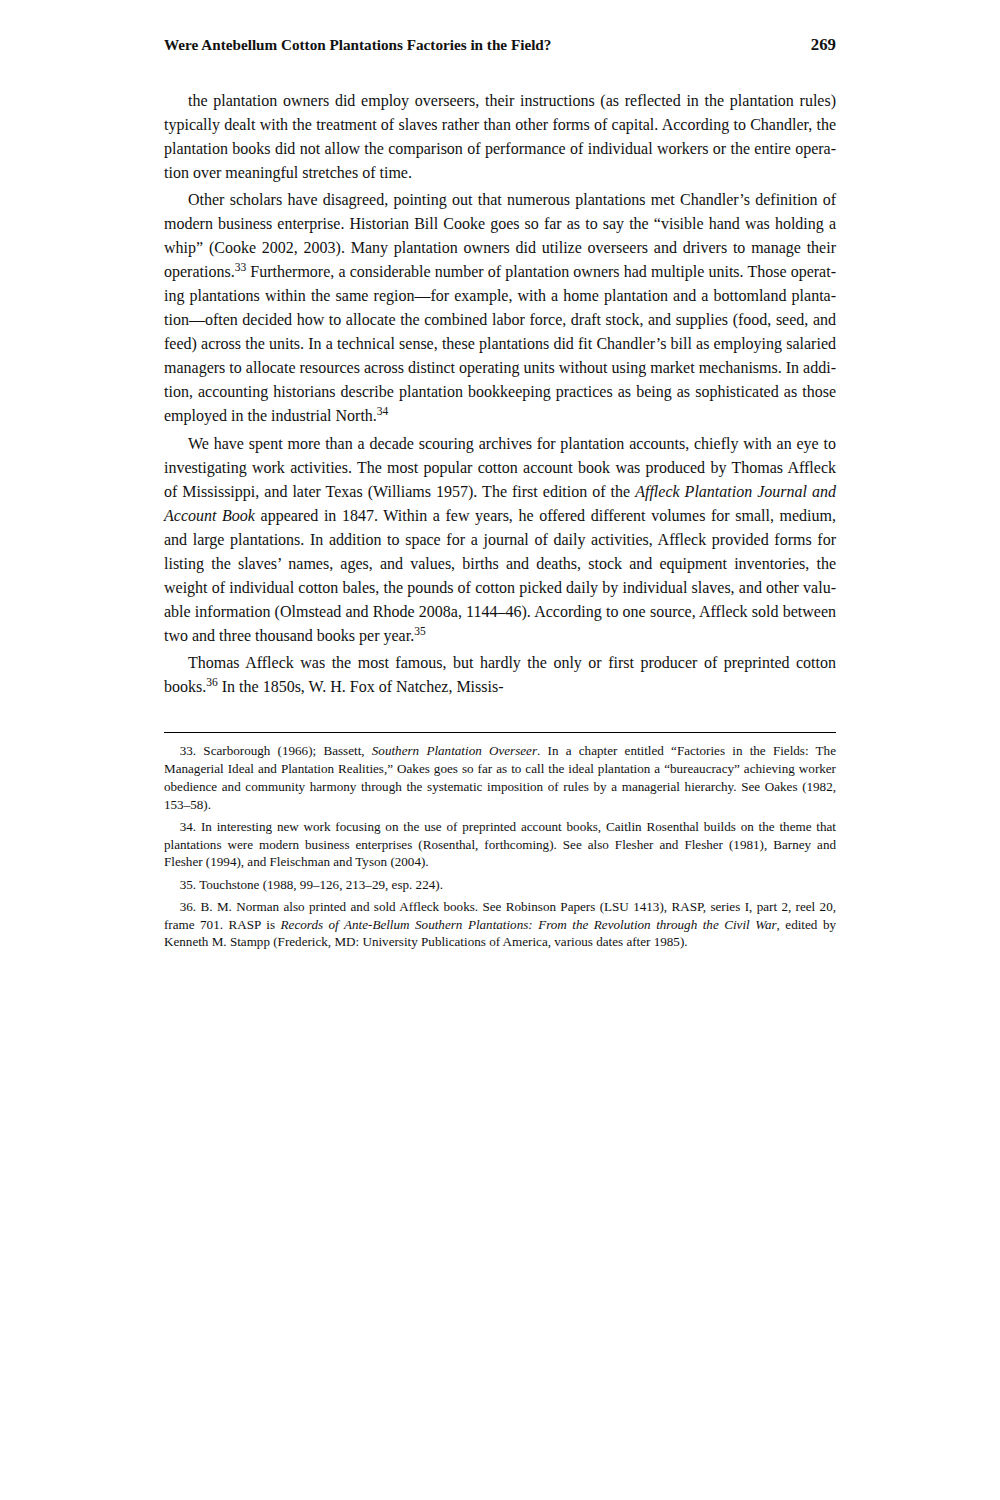Were Antebellum Cotton Plantations Factories in the Field? 269
the plantation owners did employ overseers, their instructions (as reflected in the plantation rules) typically dealt with the treatment of slaves rather than other forms of capital. According to Chandler, the plantation books did not allow the comparison of performance of individual workers or the entire operation over meaningful stretches of time.
Other scholars have disagreed, pointing out that numerous plantations met Chandler’s definition of modern business enterprise. Historian Bill Cooke goes so far as to say the “visible hand was holding a whip” (Cooke 2002, 2003). Many plantation owners did utilize overseers and drivers to manage their operations.33 Furthermore, a considerable number of plantation owners had multiple units. Those operating plantations within the same region—for example, with a home plantation and a bottomland plantation—often decided how to allocate the combined labor force, draft stock, and supplies (food, seed, and feed) across the units. In a technical sense, these plantations did fit Chandler’s bill as employing salaried managers to allocate resources across distinct operating units without using market mechanisms. In addition, accounting historians describe plantation bookkeeping practices as being as sophisticated as those employed in the industrial North.34
We have spent more than a decade scouring archives for plantation accounts, chiefly with an eye to investigating work activities. The most popular cotton account book was produced by Thomas Affleck of Mississippi, and later Texas (Williams 1957). The first edition of the Affleck Plantation Journal and Account Book appeared in 1847. Within a few years, he offered different volumes for small, medium, and large plantations. In addition to space for a journal of daily activities, Affleck provided forms for listing the slaves’ names, ages, and values, births and deaths, stock and equipment inventories, the weight of individual cotton bales, the pounds of cotton picked daily by individual slaves, and other valuable information (Olmstead and Rhode 2008a, 1144–46). According to one source, Affleck sold between two and three thousand books per year.35
Thomas Affleck was the most famous, but hardly the only or first producer of preprinted cotton books.36 In the 1850s, W. H. Fox of Natchez, Missis-
33. Scarborough (1966); Bassett, Southern Plantation Overseer. In a chapter entitled “Factories in the Fields: The Managerial Ideal and Plantation Realities,” Oakes goes so far as to call the ideal plantation a “bureaucracy” achieving worker obedience and community harmony through the systematic imposition of rules by a managerial hierarchy. See Oakes (1982, 153–58).
34. In interesting new work focusing on the use of preprinted account books, Caitlin Rosenthal builds on the theme that plantations were modern business enterprises (Rosenthal, forthcoming). See also Flesher and Flesher (1981), Barney and Flesher (1994), and Fleischman and Tyson (2004).
35. Touchstone (1988, 99–126, 213–29, esp. 224).
36. B. M. Norman also printed and sold Affleck books. See Robinson Papers (LSU 1413), RASP, series I, part 2, reel 20, frame 701. RASP is Records of Ante-Bellum Southern Plantations: From the Revolution through the Civil War, edited by Kenneth M. Stampp (Frederick, MD: University Publications of America, various dates after 1985).